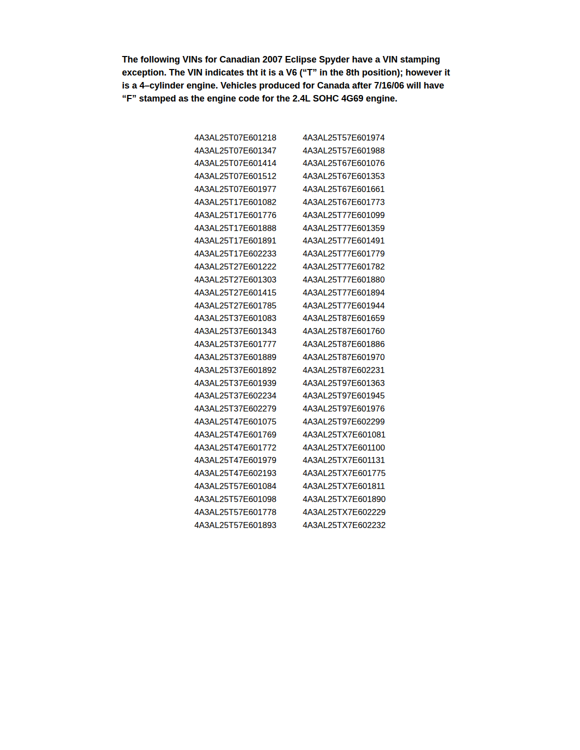The following VINs for Canadian 2007 Eclipse Spyder have a VIN stamping exception. The VIN indicates tht it is a V6 (“T” in the 8th position); however it is a 4–cylinder engine. Vehicles produced for Canada after 7/16/06 will have “F” stamped as the engine code for the 2.4L SOHC 4G69 engine.
4A3AL25T07E601218
4A3AL25T07E601347
4A3AL25T07E601414
4A3AL25T07E601512
4A3AL25T07E601977
4A3AL25T17E601082
4A3AL25T17E601776
4A3AL25T17E601888
4A3AL25T17E601891
4A3AL25T17E602233
4A3AL25T27E601222
4A3AL25T27E601303
4A3AL25T27E601415
4A3AL25T27E601785
4A3AL25T37E601083
4A3AL25T37E601343
4A3AL25T37E601777
4A3AL25T37E601889
4A3AL25T37E601892
4A3AL25T37E601939
4A3AL25T37E602234
4A3AL25T37E602279
4A3AL25T47E601075
4A3AL25T47E601769
4A3AL25T47E601772
4A3AL25T47E601979
4A3AL25T47E602193
4A3AL25T57E601084
4A3AL25T57E601098
4A3AL25T57E601778
4A3AL25T57E601893
4A3AL25T57E601974
4A3AL25T57E601988
4A3AL25T67E601076
4A3AL25T67E601353
4A3AL25T67E601661
4A3AL25T67E601773
4A3AL25T77E601099
4A3AL25T77E601359
4A3AL25T77E601491
4A3AL25T77E601779
4A3AL25T77E601782
4A3AL25T77E601880
4A3AL25T77E601894
4A3AL25T77E601944
4A3AL25T87E601659
4A3AL25T87E601760
4A3AL25T87E601886
4A3AL25T87E601970
4A3AL25T87E602231
4A3AL25T97E601363
4A3AL25T97E601945
4A3AL25T97E601976
4A3AL25T97E602299
4A3AL25TX7E601081
4A3AL25TX7E601100
4A3AL25TX7E601131
4A3AL25TX7E601775
4A3AL25TX7E601811
4A3AL25TX7E601890
4A3AL25TX7E602229
4A3AL25TX7E602232